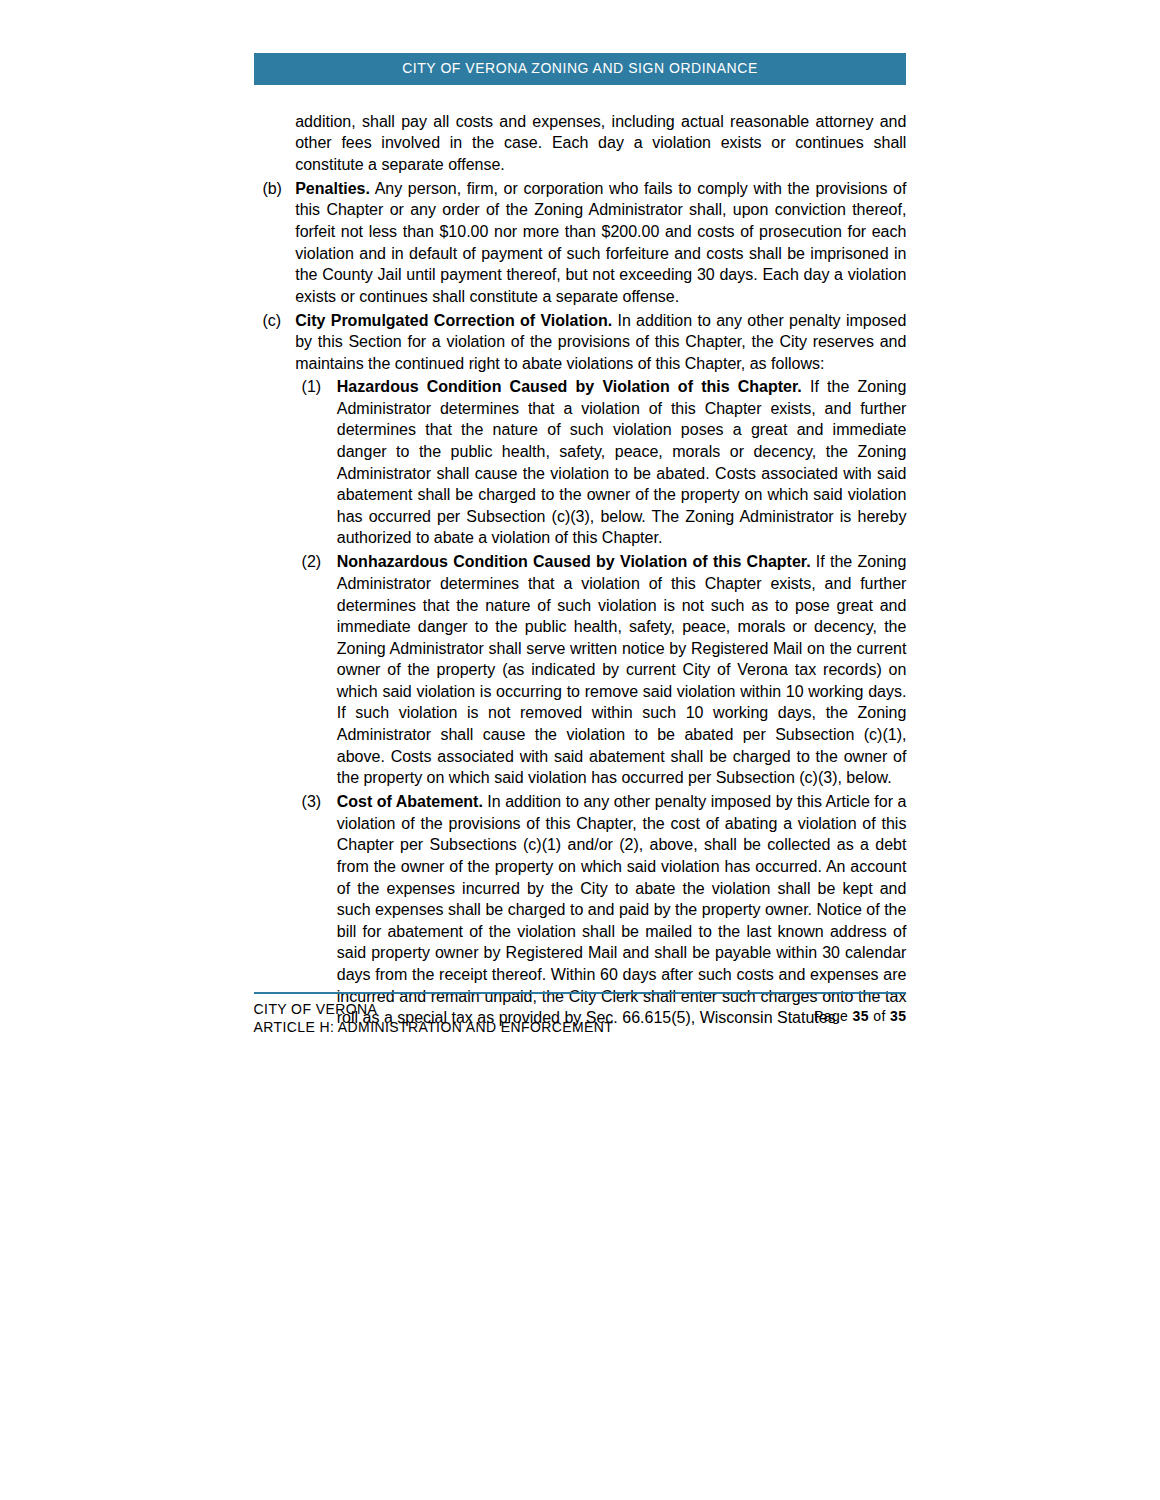CITY OF VERONA ZONING AND SIGN ORDINANCE
addition, shall pay all costs and expenses, including actual reasonable attorney and other fees involved in the case. Each day a violation exists or continues shall constitute a separate offense.
(b) Penalties. Any person, firm, or corporation who fails to comply with the provisions of this Chapter or any order of the Zoning Administrator shall, upon conviction thereof, forfeit not less than $10.00 nor more than $200.00 and costs of prosecution for each violation and in default of payment of such forfeiture and costs shall be imprisoned in the County Jail until payment thereof, but not exceeding 30 days. Each day a violation exists or continues shall constitute a separate offense.
(c) City Promulgated Correction of Violation. In addition to any other penalty imposed by this Section for a violation of the provisions of this Chapter, the City reserves and maintains the continued right to abate violations of this Chapter, as follows:
(1) Hazardous Condition Caused by Violation of this Chapter. If the Zoning Administrator determines that a violation of this Chapter exists, and further determines that the nature of such violation poses a great and immediate danger to the public health, safety, peace, morals or decency, the Zoning Administrator shall cause the violation to be abated. Costs associated with said abatement shall be charged to the owner of the property on which said violation has occurred per Subsection (c)(3), below. The Zoning Administrator is hereby authorized to abate a violation of this Chapter.
(2) Nonhazardous Condition Caused by Violation of this Chapter. If the Zoning Administrator determines that a violation of this Chapter exists, and further determines that the nature of such violation is not such as to pose great and immediate danger to the public health, safety, peace, morals or decency, the Zoning Administrator shall serve written notice by Registered Mail on the current owner of the property (as indicated by current City of Verona tax records) on which said violation is occurring to remove said violation within 10 working days. If such violation is not removed within such 10 working days, the Zoning Administrator shall cause the violation to be abated per Subsection (c)(1), above. Costs associated with said abatement shall be charged to the owner of the property on which said violation has occurred per Subsection (c)(3), below.
(3) Cost of Abatement. In addition to any other penalty imposed by this Article for a violation of the provisions of this Chapter, the cost of abating a violation of this Chapter per Subsections (c)(1) and/or (2), above, shall be collected as a debt from the owner of the property on which said violation has occurred. An account of the expenses incurred by the City to abate the violation shall be kept and such expenses shall be charged to and paid by the property owner. Notice of the bill for abatement of the violation shall be mailed to the last known address of said property owner by Registered Mail and shall be payable within 30 calendar days from the receipt thereof. Within 60 days after such costs and expenses are incurred and remain unpaid, the City Clerk shall enter such charges onto the tax roll as a special tax as provided by Sec. 66.615(5), Wisconsin Statutes.
CITY OF VERONA
ARTICLE H: ADMINISTRATION AND ENFORCEMENT
Page 35 of 35